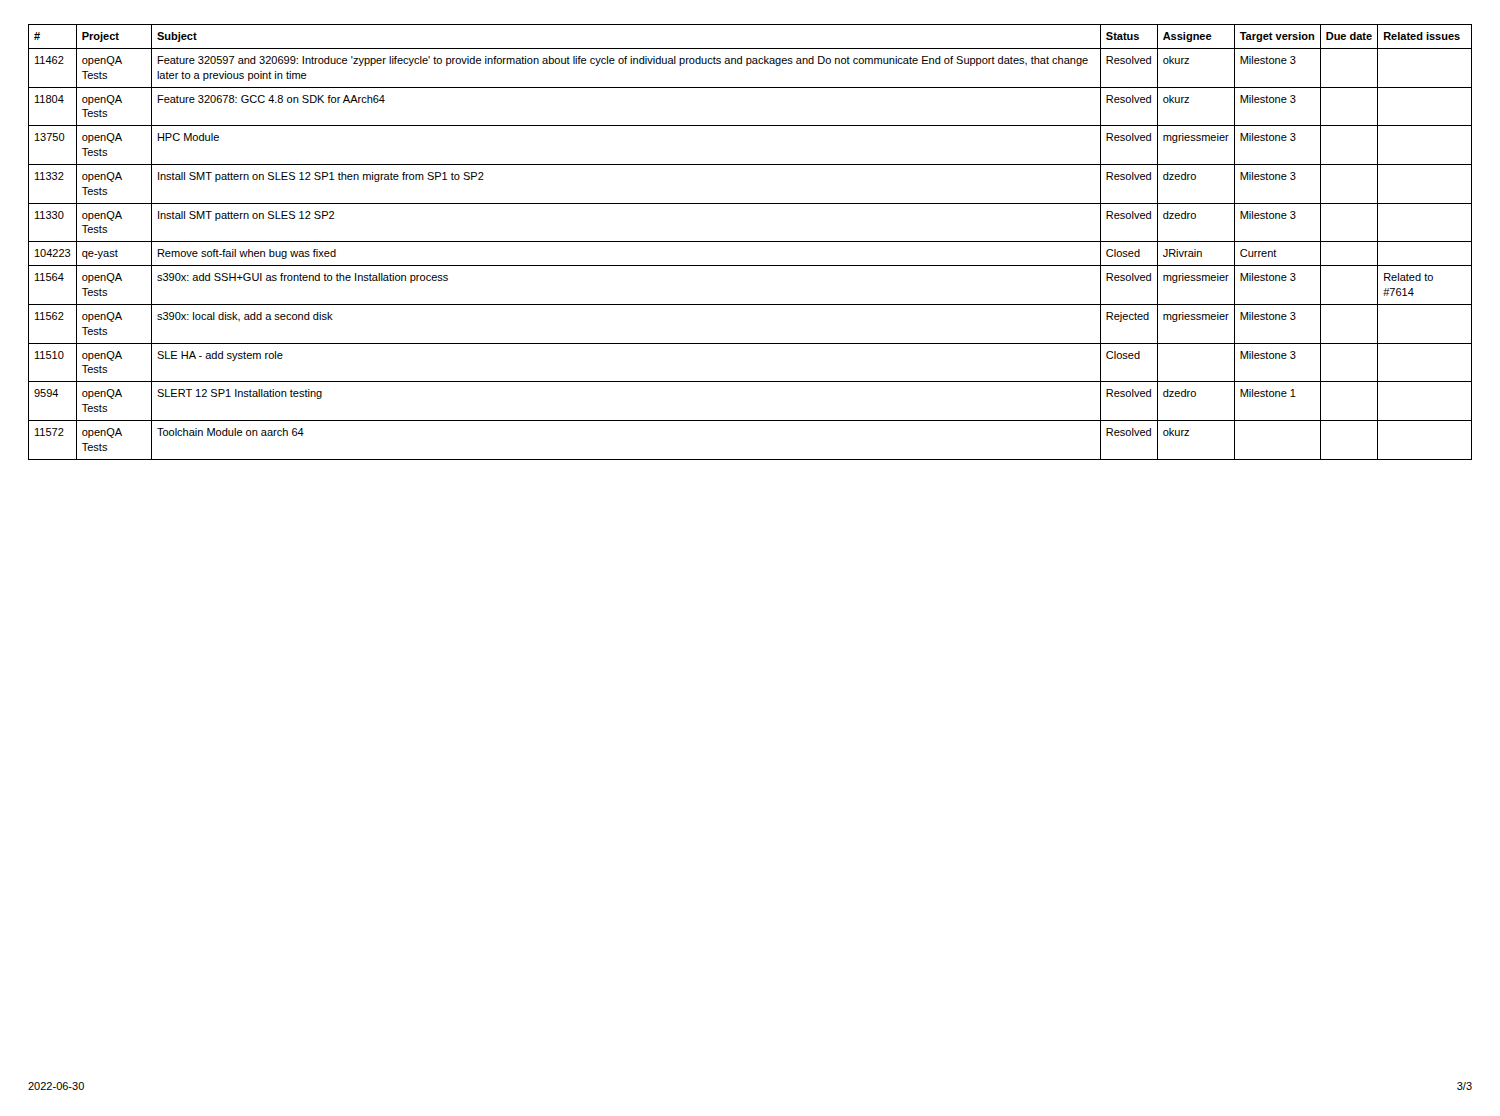| # | Project | Subject | Status | Assignee | Target version | Due date | Related issues |
| --- | --- | --- | --- | --- | --- | --- | --- |
| 11462 | openQA Tests | Feature 320597 and 320699: Introduce 'zypper lifecycle' to provide information about life cycle of individual products and packages and Do not communicate End of Support dates, that change later to a previous point in time | Resolved | okurz | Milestone 3 | | |
| 11804 | openQA Tests | Feature 320678: GCC 4.8 on SDK for AArch64 | Resolved | okurz | Milestone 3 | | |
| 13750 | openQA Tests | HPC Module | Resolved | mgriessmeier | Milestone 3 | | |
| 11332 | openQA Tests | Install SMT pattern on SLES 12 SP1 then migrate from SP1 to SP2 | Resolved | dzedro | Milestone 3 | | |
| 11330 | openQA Tests | Install SMT pattern on SLES 12 SP2 | Resolved | dzedro | Milestone 3 | | |
| 104223 | qe-yast | Remove soft-fail when bug was fixed | Closed | JRivrain | Current | | |
| 11564 | openQA Tests | s390x: add SSH+GUI as frontend to the Installation process | Resolved | mgriessmeier | Milestone 3 | | Related to #7614 |
| 11562 | openQA Tests | s390x: local disk, add a second disk | Rejected | mgriessmeier | Milestone 3 | | |
| 11510 | openQA Tests | SLE HA - add system role | Closed | | Milestone 3 | | |
| 9594 | openQA Tests | SLERT 12 SP1 Installation testing | Resolved | dzedro | Milestone 1 | | |
| 11572 | openQA Tests | Toolchain Module on aarch 64 | Resolved | okurz | | | |
2022-06-30 3/3